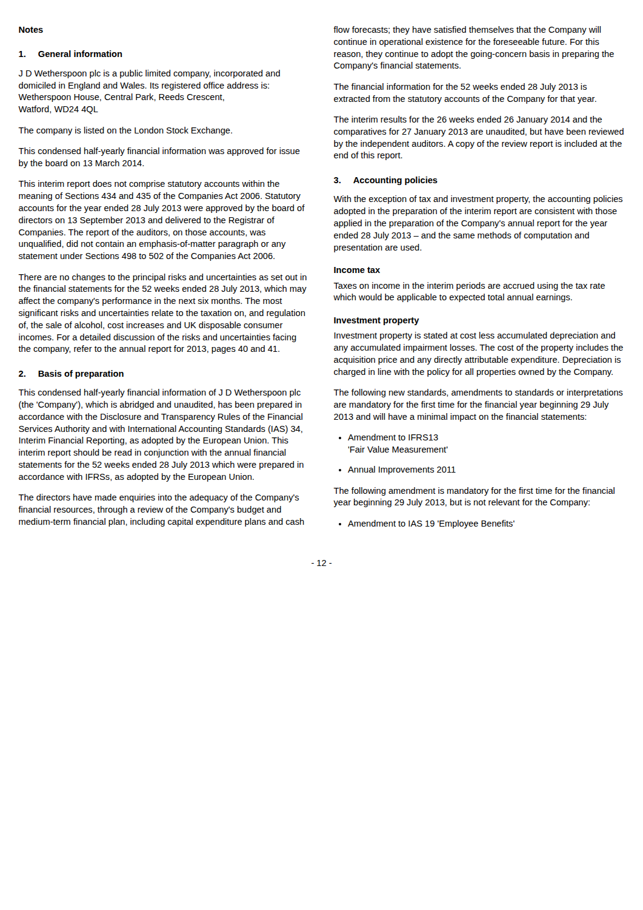Notes
1. General information
J D Wetherspoon plc is a public limited company, incorporated and domiciled in England and Wales. Its registered office address is: Wetherspoon House, Central Park, Reeds Crescent,
Watford, WD24 4QL
The company is listed on the London Stock Exchange.
This condensed half-yearly financial information was approved for issue by the board on 13 March 2014.
This interim report does not comprise statutory accounts within the meaning of Sections 434 and 435 of the Companies Act 2006. Statutory accounts for the year ended 28 July 2013 were approved by the board of directors on 13 September 2013 and delivered to the Registrar of Companies. The report of the auditors, on those accounts, was unqualified, did not contain an emphasis-of-matter paragraph or any statement under Sections 498 to 502 of the Companies Act 2006.
There are no changes to the principal risks and uncertainties as set out in the financial statements for the 52 weeks ended 28 July 2013, which may affect the company's performance in the next six months. The most significant risks and uncertainties relate to the taxation on, and regulation of, the sale of alcohol, cost increases and UK disposable consumer incomes. For a detailed discussion of the risks and uncertainties facing the company, refer to the annual report for 2013, pages 40 and 41.
2. Basis of preparation
This condensed half-yearly financial information of J D Wetherspoon plc (the 'Company'), which is abridged and unaudited, has been prepared in accordance with the Disclosure and Transparency Rules of the Financial Services Authority and with International Accounting Standards (IAS) 34, Interim Financial Reporting, as adopted by the European Union. This interim report should be read in conjunction with the annual financial statements for the 52 weeks ended 28 July 2013 which were prepared in accordance with IFRSs, as adopted by the European Union.
The directors have made enquiries into the adequacy of the Company's financial resources, through a review of the Company's budget and medium-term financial plan, including capital expenditure plans and cash flow forecasts; they have satisfied themselves that the Company will continue in operational existence for the foreseeable future. For this reason, they continue to adopt the going-concern basis in preparing the Company's financial statements.
The financial information for the 52 weeks ended 28 July 2013 is extracted from the statutory accounts of the Company for that year.
The interim results for the 26 weeks ended 26 January 2014 and the comparatives for 27 January 2013 are unaudited, but have been reviewed by the independent auditors. A copy of the review report is included at the end of this report.
3. Accounting policies
With the exception of tax and investment property, the accounting policies adopted in the preparation of the interim report are consistent with those applied in the preparation of the Company's annual report for the year ended 28 July 2013 – and the same methods of computation and presentation are used.
Income tax
Taxes on income in the interim periods are accrued using the tax rate which would be applicable to expected total annual earnings.
Investment property
Investment property is stated at cost less accumulated depreciation and any accumulated impairment losses. The cost of the property includes the acquisition price and any directly attributable expenditure. Depreciation is charged in line with the policy for all properties owned by the Company.
The following new standards, amendments to standards or interpretations are mandatory for the first time for the financial year beginning 29 July 2013 and will have a minimal impact on the financial statements:
Amendment to IFRS13
'Fair Value Measurement'
Annual Improvements 2011
The following amendment is mandatory for the first time for the financial year beginning 29 July 2013, but is not relevant for the Company:
Amendment to IAS 19 'Employee Benefits'
- 12 -